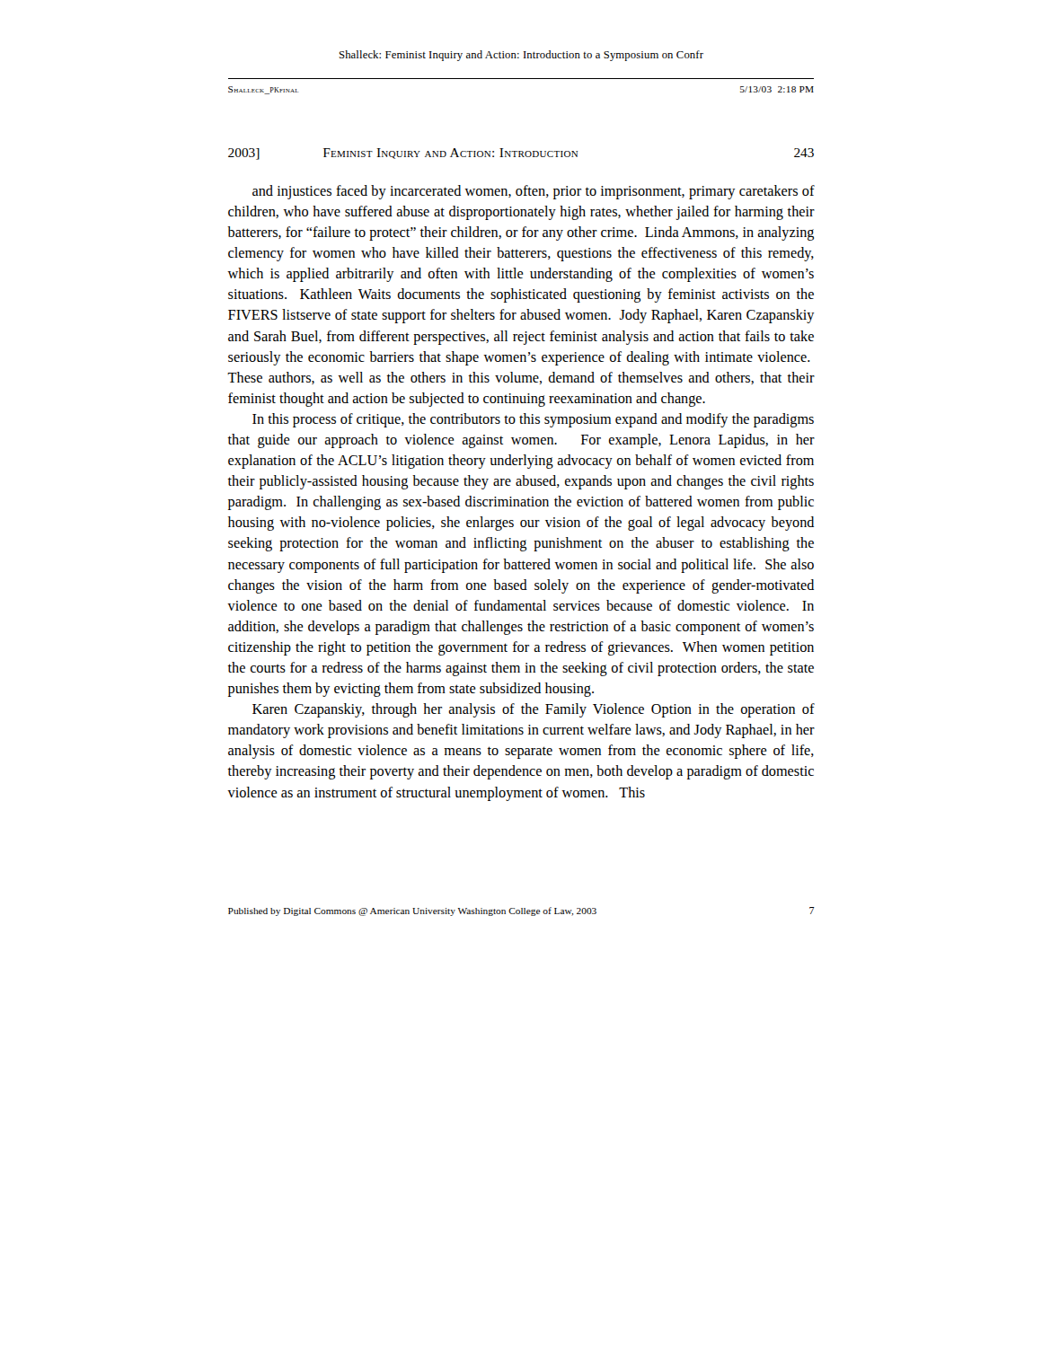Shalleck: Feminist Inquiry and Action: Introduction to a Symposium on Confr
SHALLECK_PKFINAL 5/13/03 2:18 PM
2003] Feminist Inquiry and Action: Introduction 243
and injustices faced by incarcerated women, often, prior to imprisonment, primary caretakers of children, who have suffered abuse at disproportionately high rates, whether jailed for harming their batterers, for “failure to protect” their children, or for any other crime. Linda Ammons, in analyzing clemency for women who have killed their batterers, questions the effectiveness of this remedy, which is applied arbitrarily and often with little understanding of the complexities of women’s situations. Kathleen Waits documents the sophisticated questioning by feminist activists on the FIVERS listserve of state support for shelters for abused women. Jody Raphael, Karen Czapanskiy and Sarah Buel, from different perspectives, all reject feminist analysis and action that fails to take seriously the economic barriers that shape women’s experience of dealing with intimate violence. These authors, as well as the others in this volume, demand of themselves and others, that their feminist thought and action be subjected to continuing reexamination and change.
In this process of critique, the contributors to this symposium expand and modify the paradigms that guide our approach to violence against women. For example, Lenora Lapidus, in her explanation of the ACLU’s litigation theory underlying advocacy on behalf of women evicted from their publicly-assisted housing because they are abused, expands upon and changes the civil rights paradigm. In challenging as sex-based discrimination the eviction of battered women from public housing with no-violence policies, she enlarges our vision of the goal of legal advocacy beyond seeking protection for the woman and inflicting punishment on the abuser to establishing the necessary components of full participation for battered women in social and political life. She also changes the vision of the harm from one based solely on the experience of gender-motivated violence to one based on the denial of fundamental services because of domestic violence. In addition, she develops a paradigm that challenges the restriction of a basic component of women’s citizenship the right to petition the government for a redress of grievances. When women petition the courts for a redress of the harms against them in the seeking of civil protection orders, the state punishes them by evicting them from state subsidized housing.
Karen Czapanskiy, through her analysis of the Family Violence Option in the operation of mandatory work provisions and benefit limitations in current welfare laws, and Jody Raphael, in her analysis of domestic violence as a means to separate women from the economic sphere of life, thereby increasing their poverty and their dependence on men, both develop a paradigm of domestic violence as an instrument of structural unemployment of women. This
Published by Digital Commons @ American University Washington College of Law, 2003 7